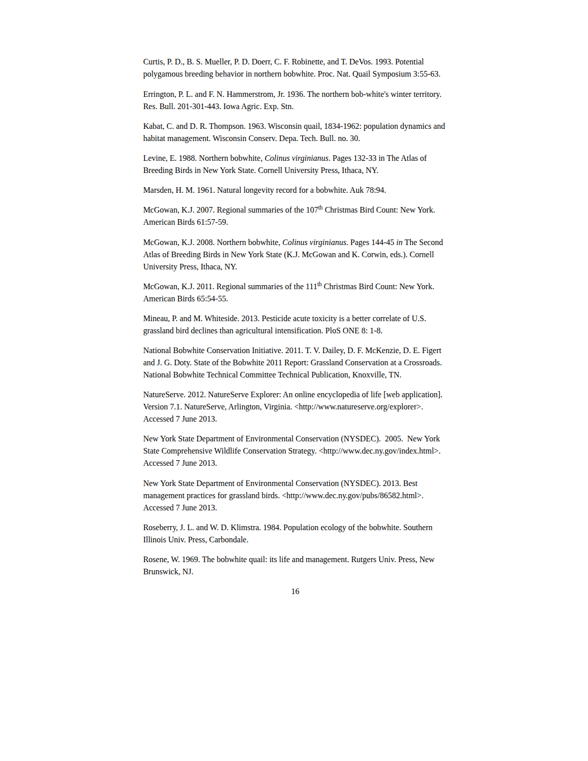Curtis, P. D., B. S. Mueller, P. D. Doerr, C. F. Robinette, and T. DeVos. 1993. Potential polygamous breeding behavior in northern bobwhite. Proc. Nat. Quail Symposium 3:55-63.
Errington, P. L. and F. N. Hammerstrom, Jr. 1936. The northern bob-white's winter territory. Res. Bull. 201-301-443. Iowa Agric. Exp. Stn.
Kabat, C. and D. R. Thompson. 1963. Wisconsin quail, 1834-1962: population dynamics and habitat management. Wisconsin Conserv. Depa. Tech. Bull. no. 30.
Levine, E. 1988. Northern bobwhite, Colinus virginianus. Pages 132-33 in The Atlas of Breeding Birds in New York State. Cornell University Press, Ithaca, NY.
Marsden, H. M. 1961. Natural longevity record for a bobwhite. Auk 78:94.
McGowan, K.J. 2007. Regional summaries of the 107th Christmas Bird Count: New York. American Birds 61:57-59.
McGowan, K.J. 2008. Northern bobwhite, Colinus virginianus. Pages 144-45 in The Second Atlas of Breeding Birds in New York State (K.J. McGowan and K. Corwin, eds.). Cornell University Press, Ithaca, NY.
McGowan, K.J. 2011. Regional summaries of the 111th Christmas Bird Count: New York. American Birds 65:54-55.
Mineau, P. and M. Whiteside. 2013. Pesticide acute toxicity is a better correlate of U.S. grassland bird declines than agricultural intensification. PloS ONE 8: 1-8.
National Bobwhite Conservation Initiative. 2011. T. V. Dailey, D. F. McKenzie, D. E. Figert and J. G. Doty. State of the Bobwhite 2011 Report: Grassland Conservation at a Crossroads. National Bobwhite Technical Committee Technical Publication, Knoxville, TN.
NatureServe. 2012. NatureServe Explorer: An online encyclopedia of life [web application]. Version 7.1. NatureServe, Arlington, Virginia. <http://www.natureserve.org/explorer>. Accessed 7 June 2013.
New York State Department of Environmental Conservation (NYSDEC). 2005. New York State Comprehensive Wildlife Conservation Strategy. <http://www.dec.ny.gov/index.html>. Accessed 7 June 2013.
New York State Department of Environmental Conservation (NYSDEC). 2013. Best management practices for grassland birds. <http://www.dec.ny.gov/pubs/86582.html>. Accessed 7 June 2013.
Roseberry, J. L. and W. D. Klimstra. 1984. Population ecology of the bobwhite. Southern Illinois Univ. Press, Carbondale.
Rosene, W. 1969. The bobwhite quail: its life and management. Rutgers Univ. Press, New Brunswick, NJ.
16